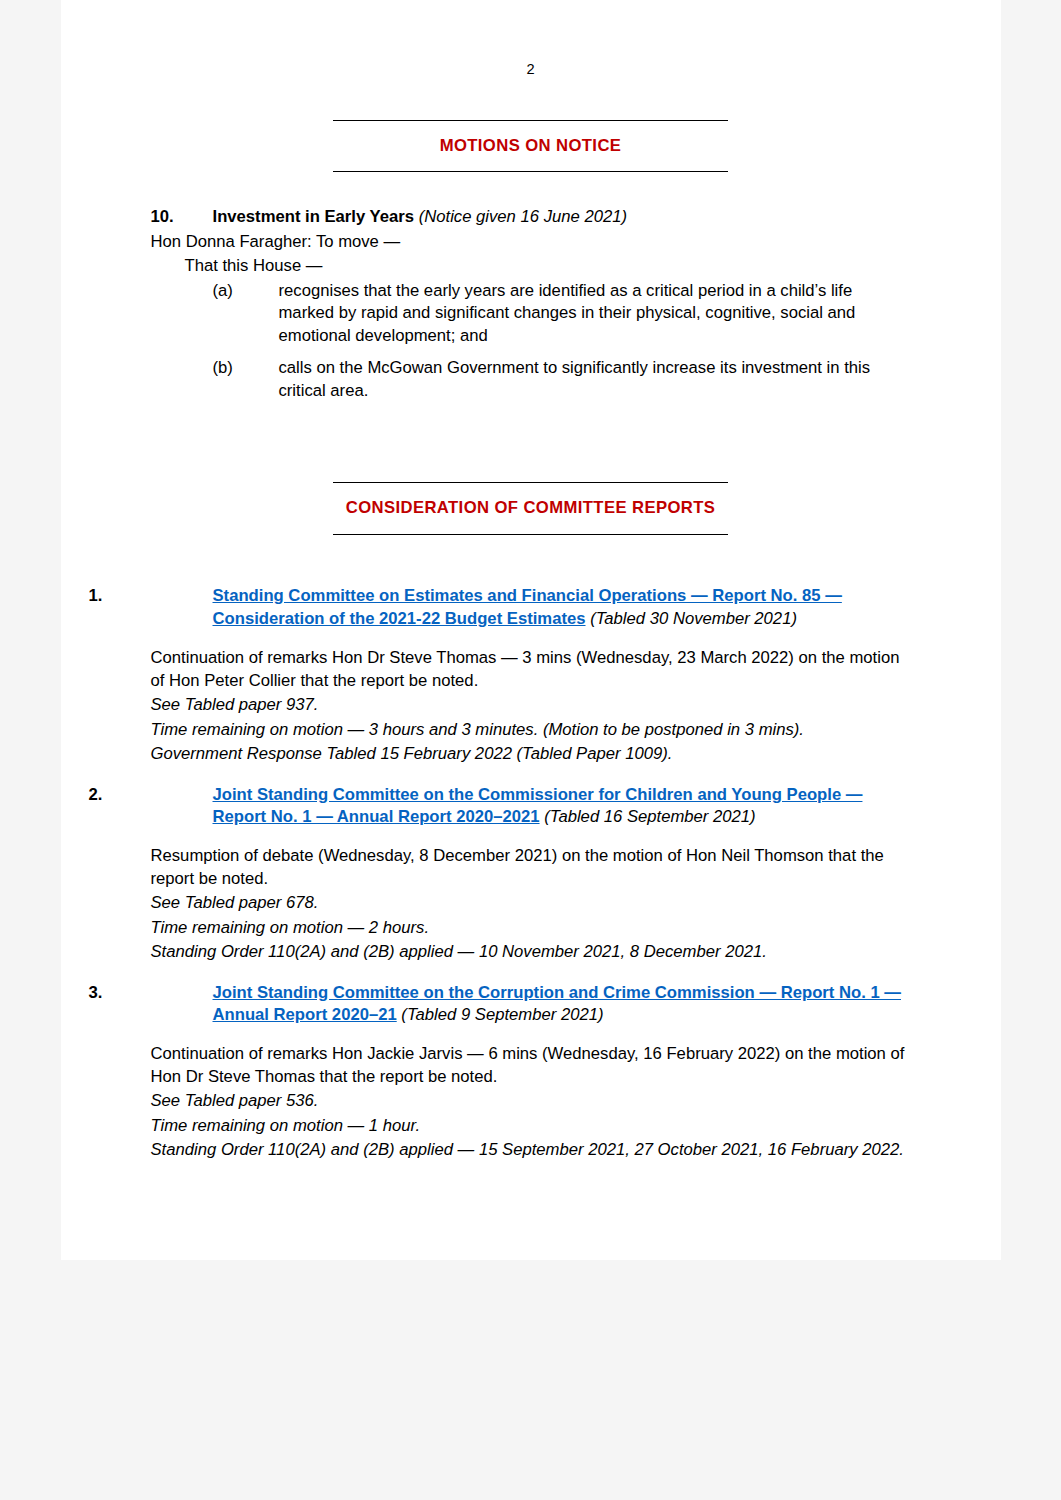2
Motions on Notice
10.
Investment in Early Years (Notice given 16 June 2021)
Hon Donna Faragher: To move —
That this House —
(a) recognises that the early years are identified as a critical period in a child’s life marked by rapid and significant changes in their physical, cognitive, social and emotional development; and
(b) calls on the McGowan Government to significantly increase its investment in this critical area.
Consideration of Committee Reports
1. Standing Committee on Estimates and Financial Operations — Report No. 85 — Consideration of the 2021-22 Budget Estimates (Tabled 30 November 2021)
Continuation of remarks Hon Dr Steve Thomas — 3 mins (Wednesday, 23 March 2022) on the motion of Hon Peter Collier that the report be noted.
See Tabled paper 937.
Time remaining on motion — 3 hours and 3 minutes. (Motion to be postponed in 3 mins).
Government Response Tabled 15 February 2022 (Tabled Paper 1009).
2. Joint Standing Committee on the Commissioner for Children and Young People — Report No. 1 — Annual Report 2020–2021 (Tabled 16 September 2021)
Resumption of debate (Wednesday, 8 December 2021) on the motion of Hon Neil Thomson that the report be noted.
See Tabled paper 678.
Time remaining on motion — 2 hours.
Standing Order 110(2A) and (2B) applied — 10 November 2021, 8 December 2021.
3. Joint Standing Committee on the Corruption and Crime Commission — Report No. 1 — Annual Report 2020–21 (Tabled 9 September 2021)
Continuation of remarks Hon Jackie Jarvis — 6 mins (Wednesday, 16 February 2022) on the motion of Hon Dr Steve Thomas that the report be noted.
See Tabled paper 536.
Time remaining on motion — 1 hour.
Standing Order 110(2A) and (2B) applied — 15 September 2021, 27 October 2021, 16 February 2022.